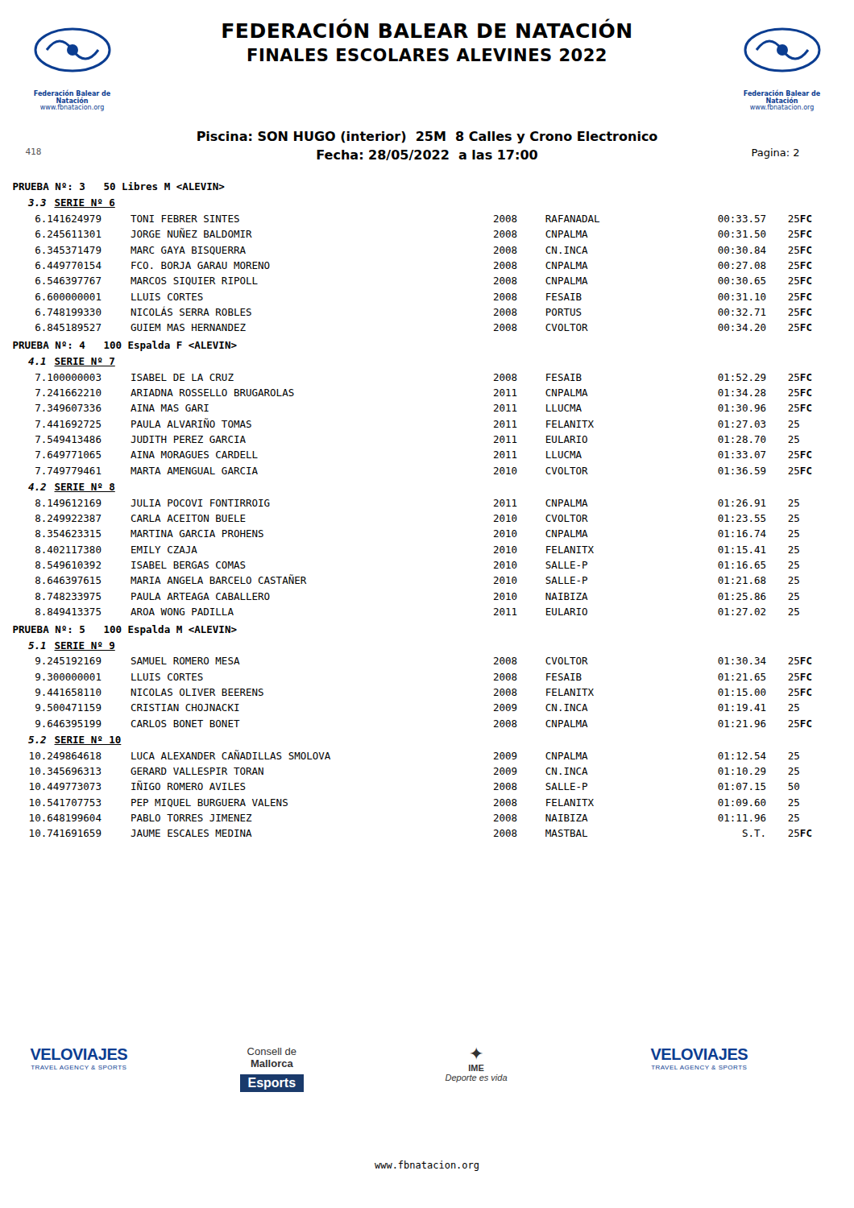Federación Balear de Natación
www.fbnatacion.org
Federación Balear de Natación
www.fbnatacion.org
FEDERACIÓN BALEAR DE NATACIÓN
FINALES ESCOLARES ALEVINES 2022
Piscina: SON HUGO (interior) 25M 8 Calles y Crono Electronico
Fecha: 28/05/2022 a las 17:00
418
Pagina: 2
PRUEBA Nº: 3 50 Libres M <ALEVIN>
3.3 SERIE Nº 6
| 6.1 | 41624979 | TONI FEBRER SINTES | 2008 | RAFANADAL | 00:33.57 | 25 | FC |
| 6.2 | 45611301 | JORGE NUÑEZ BALDOMIR | 2008 | CNPALMA | 00:31.50 | 25 | FC |
| 6.3 | 45371479 | MARC GAYA BISQUERRA | 2008 | CN.INCA | 00:30.84 | 25 | FC |
| 6.4 | 49770154 | FCO. BORJA GARAU MORENO | 2008 | CNPALMA | 00:27.08 | 25 | FC |
| 6.5 | 46397767 | MARCOS SIQUIER RIPOLL | 2008 | CNPALMA | 00:30.65 | 25 | FC |
| 6.6 | 00000001 | LLUIS CORTES | 2008 | FESAIB | 00:31.10 | 25 | FC |
| 6.7 | 48199330 | NICOLÁS SERRA ROBLES | 2008 | PORTUS | 00:32.71 | 25 | FC |
| 6.8 | 45189527 | GUIEM MAS HERNANDEZ | 2008 | CVOLTOR | 00:34.20 | 25 | FC |
PRUEBA Nº: 4 100 Espalda F <ALEVIN>
4.1 SERIE Nº 7
| 7.1 | 00000003 | ISABEL DE LA CRUZ | 2008 | FESAIB | 01:52.29 | 25 | FC |
| 7.2 | 41662210 | ARIADNA ROSSELLO BRUGAROLAS | 2011 | CNPALMA | 01:34.28 | 25 | FC |
| 7.3 | 49607336 | AINA MAS GARI | 2011 | LLUCMA | 01:30.96 | 25 | FC |
| 7.4 | 41692725 | PAULA ALVARIÑO TOMAS | 2011 | FELANITX | 01:27.03 | 25 | |
| 7.5 | 49413486 | JUDITH PEREZ GARCIA | 2011 | EULARIO | 01:28.70 | 25 | |
| 7.6 | 49771065 | AINA MORAGUES CARDELL | 2011 | LLUCMA | 01:33.07 | 25 | FC |
| 7.7 | 49779461 | MARTA AMENGUAL GARCIA | 2010 | CVOLTOR | 01:36.59 | 25 | FC |
4.2 SERIE Nº 8
| 8.1 | 49612169 | JULIA POCOVI FONTIRROIG | 2011 | CNPALMA | 01:26.91 | 25 | |
| 8.2 | 49922387 | CARLA ACEITON BUELE | 2010 | CVOLTOR | 01:23.55 | 25 | |
| 8.3 | 54623315 | MARTINA GARCIA PROHENS | 2010 | CNPALMA | 01:16.74 | 25 | |
| 8.4 | 02117380 | EMILY CZAJA | 2010 | FELANITX | 01:15.41 | 25 | |
| 8.5 | 49610392 | ISABEL BERGAS COMAS | 2010 | SALLE-P | 01:16.65 | 25 | |
| 8.6 | 46397615 | MARIA ANGELA BARCELO CASTAÑER | 2010 | SALLE-P | 01:21.68 | 25 | |
| 8.7 | 48233975 | PAULA ARTEAGA CABALLERO | 2010 | NAIBIZA | 01:25.86 | 25 | |
| 8.8 | 49413375 | AROA WONG PADILLA | 2011 | EULARIO | 01:27.02 | 25 | |
PRUEBA Nº: 5 100 Espalda M <ALEVIN>
5.1 SERIE Nº 9
| 9.2 | 45192169 | SAMUEL ROMERO MESA | 2008 | CVOLTOR | 01:30.34 | 25 | FC |
| 9.3 | 00000001 | LLUIS CORTES | 2008 | FESAIB | 01:21.65 | 25 | FC |
| 9.4 | 41658110 | NICOLAS OLIVER BEERENS | 2008 | FELANITX | 01:15.00 | 25 | FC |
| 9.5 | 00471159 | CRISTIAN CHOJNACKI | 2009 | CN.INCA | 01:19.41 | 25 | |
| 9.6 | 46395199 | CARLOS BONET BONET | 2008 | CNPALMA | 01:21.96 | 25 | FC |
5.2 SERIE Nº 10
| 10.2 | 49864618 | LUCA ALEXANDER CAÑADILLAS SMOLOVA | 2009 | CNPALMA | 01:12.54 | 25 | |
| 10.3 | 45696313 | GERARD VALLESPIR TORAN | 2009 | CN.INCA | 01:10.29 | 25 | |
| 10.4 | 49773073 | IÑIGO ROMERO AVILES | 2008 | SALLE-P | 01:07.15 | 50 | |
| 10.5 | 41707753 | PEP MIQUEL BURGUERA VALENS | 2008 | FELANITX | 01:09.60 | 25 | |
| 10.6 | 48199604 | PABLO TORRES JIMENEZ | 2008 | NAIBIZA | 01:11.96 | 25 | |
| 10.7 | 41691659 | JAUME ESCALES MEDINA | 2008 | MASTBAL | S.T. | 25 | FC |
VELOVIAJES
TRAVEL AGENCY & SPORTS
Consell de
Mallorca
Esports
✦
IME
Deporte es vida
VELOVIAJES
TRAVEL AGENCY & SPORTS
www.fbnatacion.org